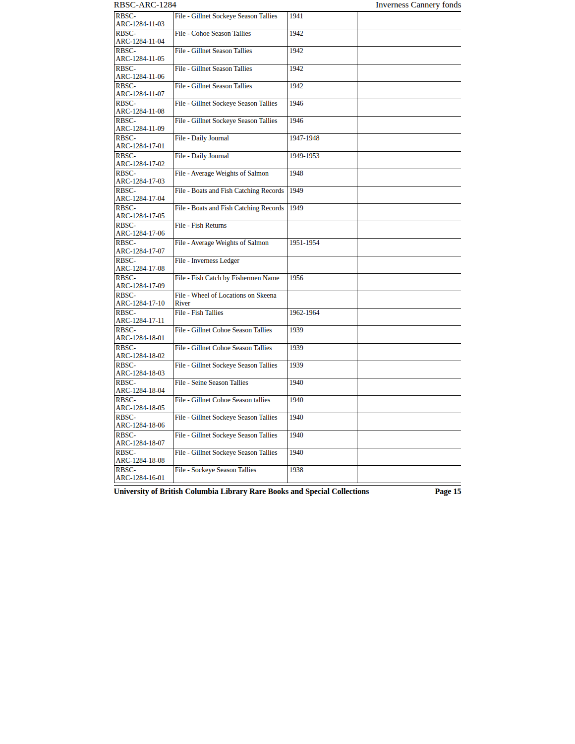RBSC-ARC-1284
Inverness Cannery fonds
| RBSC- ARC-1284-11-03 | File - Gillnet Sockeye Season Tallies | 1941 | |
| RBSC- ARC-1284-11-04 | File - Cohoe Season Tallies | 1942 | |
| RBSC- ARC-1284-11-05 | File - Gillnet Season Tallies | 1942 | |
| RBSC- ARC-1284-11-06 | File - Gillnet Season Tallies | 1942 | |
| RBSC- ARC-1284-11-07 | File - Gillnet Season Tallies | 1942 | |
| RBSC- ARC-1284-11-08 | File - Gillnet Sockeye Season Tallies | 1946 | |
| RBSC- ARC-1284-11-09 | File - Gillnet Sockeye Season Tallies | 1946 | |
| RBSC- ARC-1284-17-01 | File - Daily Journal | 1947-1948 | |
| RBSC- ARC-1284-17-02 | File - Daily Journal | 1949-1953 | |
| RBSC- ARC-1284-17-03 | File - Average Weights of Salmon | 1948 | |
| RBSC- ARC-1284-17-04 | File - Boats and Fish Catching Records | 1949 | |
| RBSC- ARC-1284-17-05 | File - Boats and Fish Catching Records | 1949 | |
| RBSC- ARC-1284-17-06 | File - Fish Returns | | |
| RBSC- ARC-1284-17-07 | File - Average Weights of Salmon | 1951-1954 | |
| RBSC- ARC-1284-17-08 | File - Inverness Ledger | | |
| RBSC- ARC-1284-17-09 | File - Fish Catch by Fishermen Name | 1956 | |
| RBSC- ARC-1284-17-10 | File - Wheel of Locations on Skeena River | | |
| RBSC- ARC-1284-17-11 | File - Fish Tallies | 1962-1964 | |
| RBSC- ARC-1284-18-01 | File - Gillnet Cohoe Season Tallies | 1939 | |
| RBSC- ARC-1284-18-02 | File - Gillnet Cohoe Season Tallies | 1939 | |
| RBSC- ARC-1284-18-03 | File - Gillnet Sockeye Season Tallies | 1939 | |
| RBSC- ARC-1284-18-04 | File - Seine Season Tallies | 1940 | |
| RBSC- ARC-1284-18-05 | File - Gillnet Cohoe Season tallies | 1940 | |
| RBSC- ARC-1284-18-06 | File - Gillnet Sockeye Season Tallies | 1940 | |
| RBSC- ARC-1284-18-07 | File - Gillnet Sockeye Season Tallies | 1940 | |
| RBSC- ARC-1284-18-08 | File - Gillnet Sockeye Season Tallies | 1940 | |
| RBSC- ARC-1284-16-01 | File - Sockeye Season Tallies | 1938 | |
University of British Columbia Library Rare Books and Special Collections
Page 15